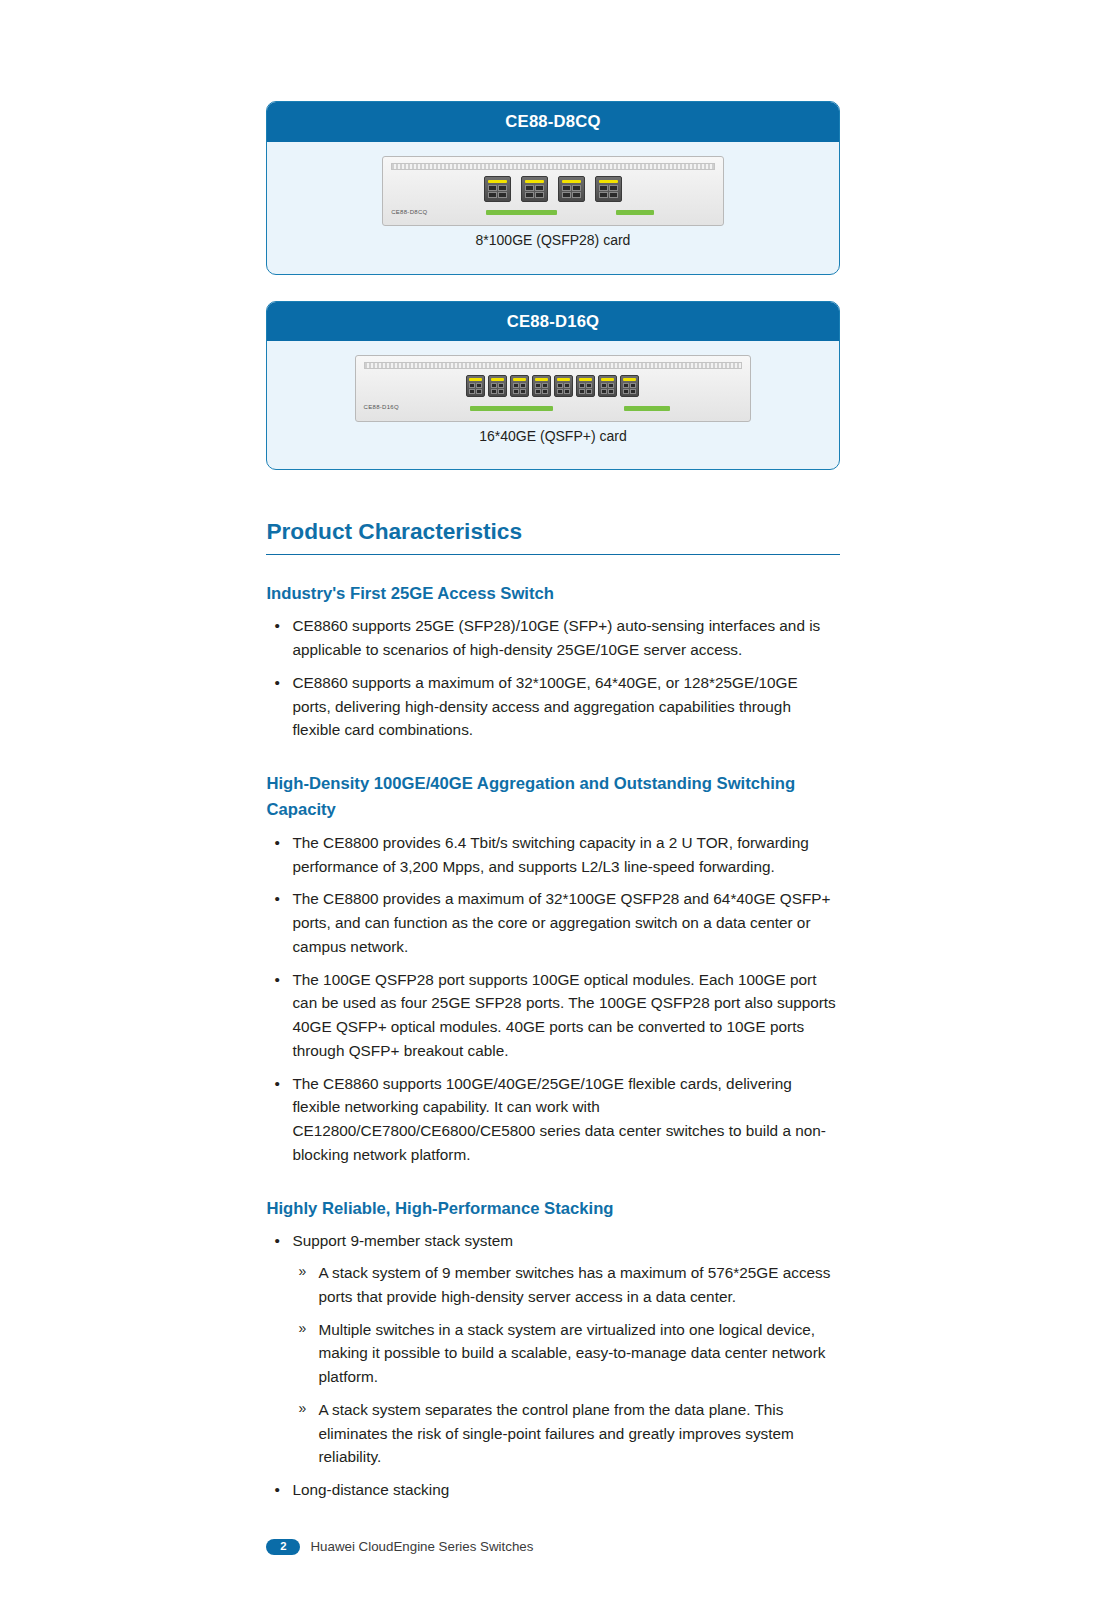CE88-D8CQ
CE88-D8CQ
8*100GE (QSFP28) card
CE88-D16Q
CE88-D16Q
16*40GE (QSFP+) card
Product Characteristics
Industry's First 25GE Access Switch
CE8860 supports 25GE (SFP28)/10GE (SFP+) auto-sensing interfaces and is applicable to scenarios of high-density 25GE/10GE server access.
CE8860 supports a maximum of 32*100GE, 64*40GE, or 128*25GE/10GE ports, delivering high-density access and aggregation capabilities through flexible card combinations.
High-Density 100GE/40GE Aggregation and Outstanding Switching Capacity
The CE8800 provides 6.4 Tbit/s switching capacity in a 2 U TOR, forwarding performance of 3,200 Mpps, and supports L2/L3 line-speed forwarding.
The CE8800 provides a maximum of 32*100GE QSFP28 and 64*40GE QSFP+ ports, and can function as the core or aggregation switch on a data center or campus network.
The 100GE QSFP28 port supports 100GE optical modules. Each 100GE port can be used as four 25GE SFP28 ports. The 100GE QSFP28 port also supports 40GE QSFP+ optical modules. 40GE ports can be converted to 10GE ports through QSFP+ breakout cable.
The CE8860 supports 100GE/40GE/25GE/10GE flexible cards, delivering flexible networking capability. It can work with CE12800/CE7800/CE6800/CE5800 series data center switches to build a non-blocking network platform.
Highly Reliable, High-Performance Stacking
Support 9-member stack system
A stack system of 9 member switches has a maximum of 576*25GE access ports that provide high-density server access in a data center.
Multiple switches in a stack system are virtualized into one logical device, making it possible to build a scalable, easy-to-manage data center network platform.
A stack system separates the control plane from the data plane. This eliminates the risk of single-point failures and greatly improves system reliability.
Long-distance stacking
2 Huawei CloudEngine Series Switches